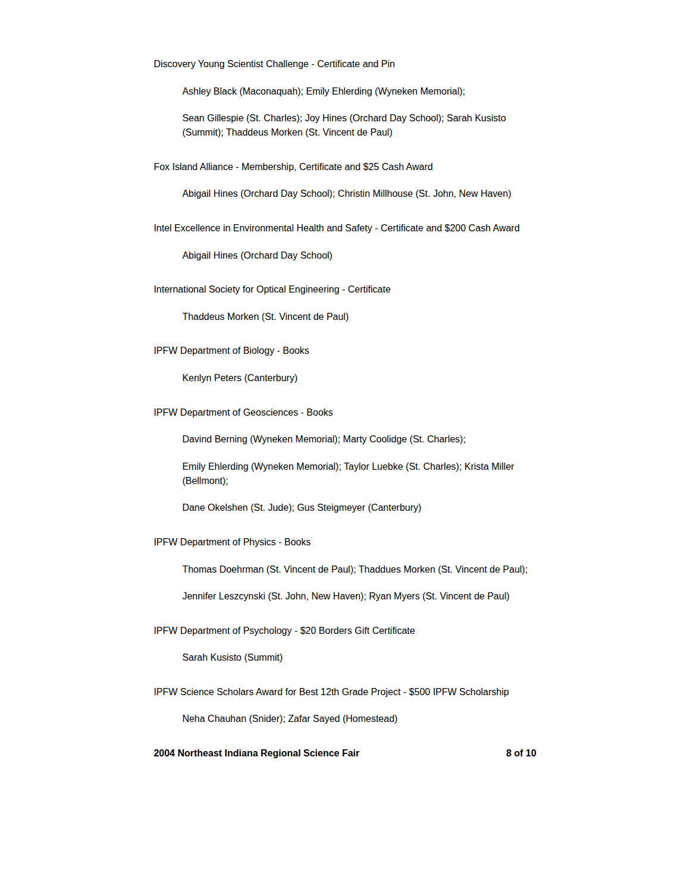Discovery Young Scientist Challenge - Certificate and Pin
Ashley Black (Maconaquah); Emily Ehlerding (Wyneken Memorial);
Sean Gillespie (St. Charles); Joy Hines (Orchard Day School); Sarah Kusisto (Summit); Thaddeus Morken (St. Vincent de Paul)
Fox Island Alliance - Membership, Certificate and $25 Cash Award
Abigail Hines (Orchard Day School); Christin Millhouse (St. John, New Haven)
Intel Excellence in Environmental Health and Safety - Certificate and $200 Cash Award
Abigail Hines (Orchard Day School)
International Society for Optical Engineering - Certificate
Thaddeus Morken (St. Vincent de Paul)
IPFW Department of Biology - Books
Kenlyn Peters (Canterbury)
IPFW Department of Geosciences - Books
Davind Berning (Wyneken Memorial); Marty Coolidge (St. Charles);
Emily Ehlerding (Wyneken Memorial); Taylor Luebke (St. Charles); Krista Miller (Bellmont);
Dane Okelshen (St. Jude); Gus Steigmeyer (Canterbury)
IPFW Department of Physics - Books
Thomas Doehrman (St. Vincent de Paul); Thaddues Morken (St. Vincent de Paul);
Jennifer Leszcynski (St. John, New Haven); Ryan Myers (St. Vincent de Paul)
IPFW Department of Psychology - $20 Borders Gift Certificate
Sarah Kusisto (Summit)
IPFW Science Scholars Award for Best 12th Grade Project - $500 IPFW Scholarship
Neha Chauhan (Snider); Zafar Sayed (Homestead)
2004 Northeast Indiana Regional Science Fair 8 of 10